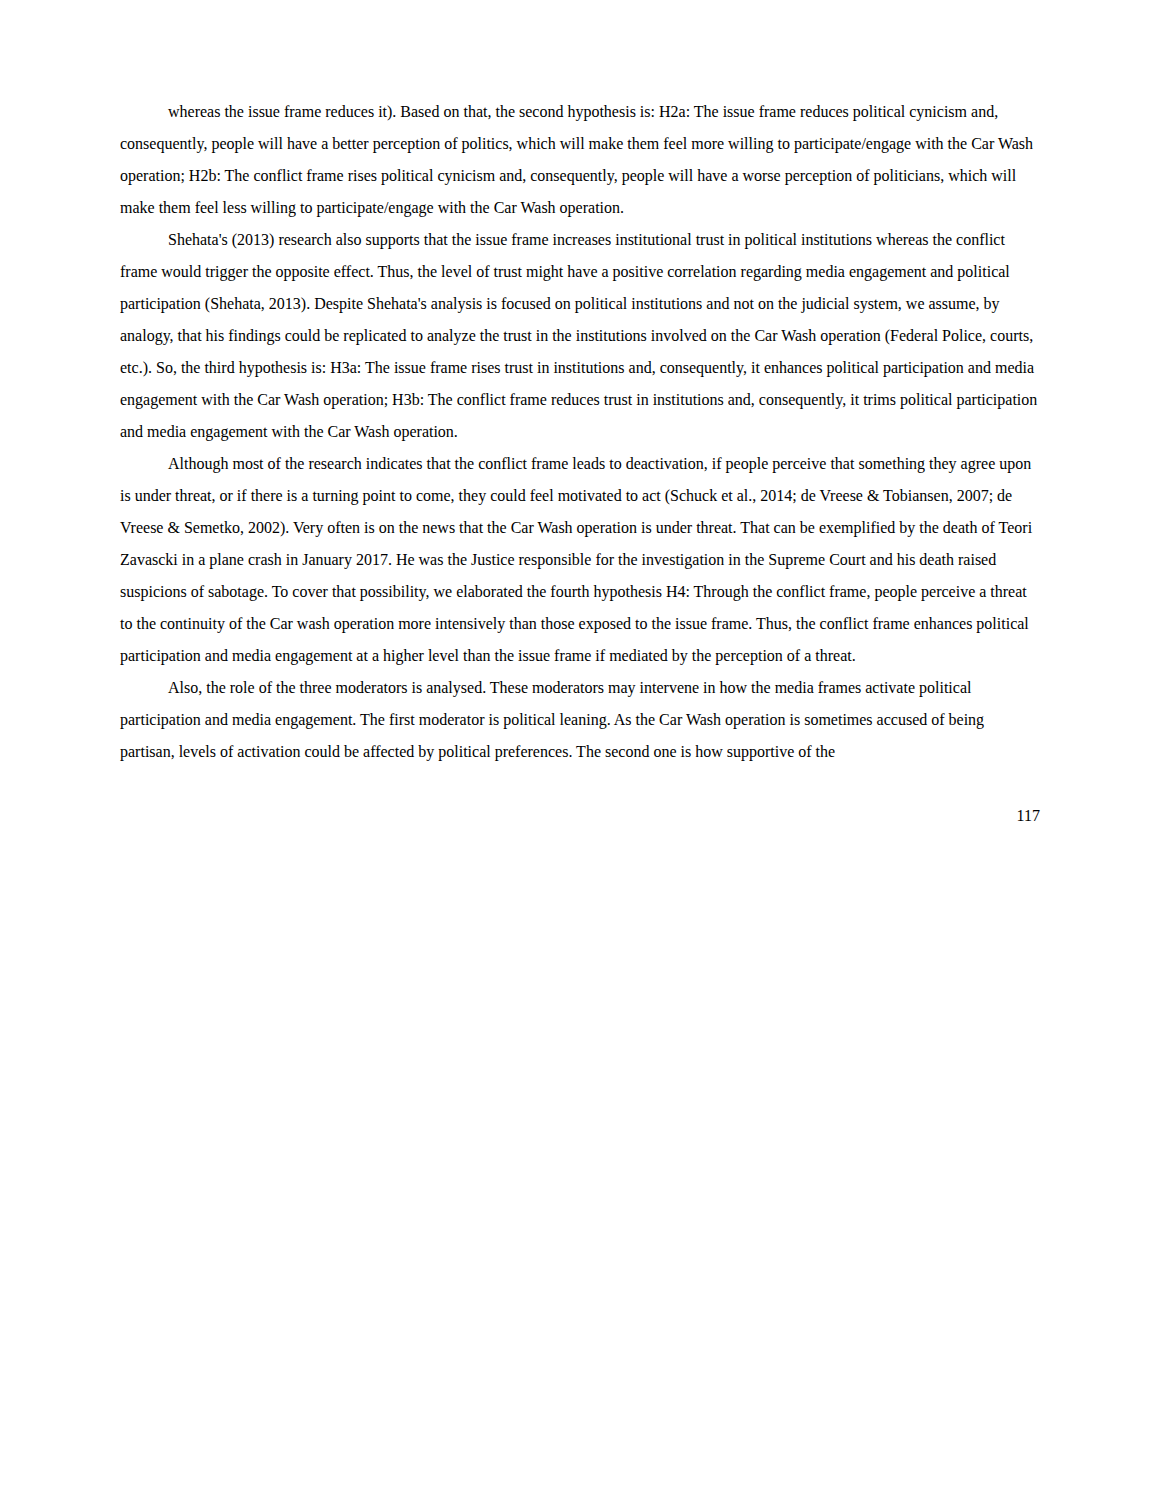whereas the issue frame reduces it). Based on that, the second hypothesis is: H2a: The issue frame reduces political cynicism and, consequently, people will have a better perception of politics, which will make them feel more willing to participate/engage with the Car Wash operation; H2b: The conflict frame rises political cynicism and, consequently, people will have a worse perception of politicians, which will make them feel less willing to participate/engage with the Car Wash operation.
Shehata's (2013) research also supports that the issue frame increases institutional trust in political institutions whereas the conflict frame would trigger the opposite effect. Thus, the level of trust might have a positive correlation regarding media engagement and political participation (Shehata, 2013). Despite Shehata's analysis is focused on political institutions and not on the judicial system, we assume, by analogy, that his findings could be replicated to analyze the trust in the institutions involved on the Car Wash operation (Federal Police, courts, etc.). So, the third hypothesis is: H3a: The issue frame rises trust in institutions and, consequently, it enhances political participation and media engagement with the Car Wash operation; H3b: The conflict frame reduces trust in institutions and, consequently, it trims political participation and media engagement with the Car Wash operation.
Although most of the research indicates that the conflict frame leads to deactivation, if people perceive that something they agree upon is under threat, or if there is a turning point to come, they could feel motivated to act (Schuck et al., 2014; de Vreese & Tobiansen, 2007; de Vreese & Semetko, 2002). Very often is on the news that the Car Wash operation is under threat. That can be exemplified by the death of Teori Zavascki in a plane crash in January 2017. He was the Justice responsible for the investigation in the Supreme Court and his death raised suspicions of sabotage. To cover that possibility, we elaborated the fourth hypothesis H4: Through the conflict frame, people perceive a threat to the continuity of the Car wash operation more intensively than those exposed to the issue frame. Thus, the conflict frame enhances political participation and media engagement at a higher level than the issue frame if mediated by the perception of a threat.
Also, the role of the three moderators is analysed. These moderators may intervene in how the media frames activate political participation and media engagement. The first moderator is political leaning. As the Car Wash operation is sometimes accused of being partisan, levels of activation could be affected by political preferences. The second one is how supportive of the
117